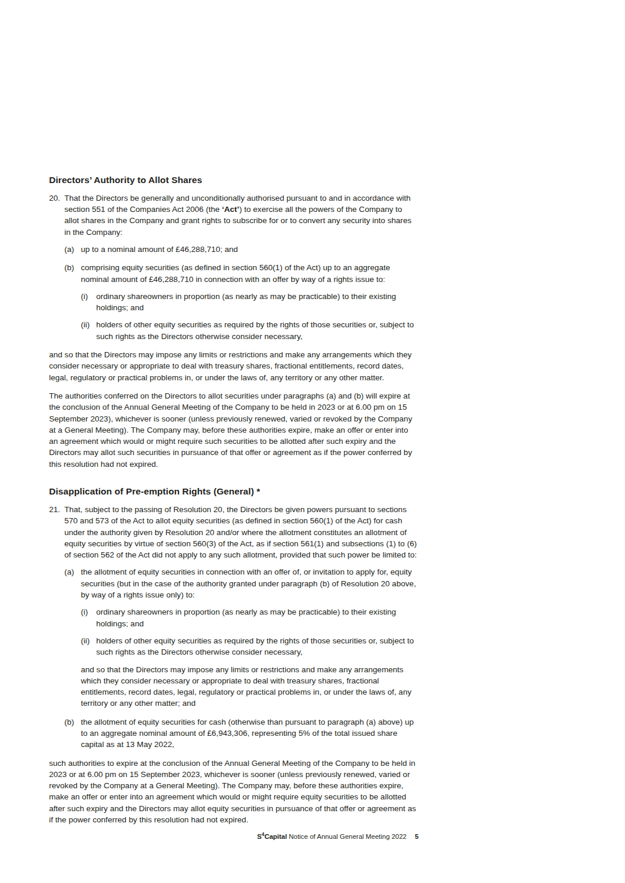Directors’ Authority to Allot Shares
20. That the Directors be generally and unconditionally authorised pursuant to and in accordance with section 551 of the Companies Act 2006 (the ‘Act’) to exercise all the powers of the Company to allot shares in the Company and grant rights to subscribe for or to convert any security into shares in the Company:
(a) up to a nominal amount of £46,288,710; and
(b) comprising equity securities (as defined in section 560(1) of the Act) up to an aggregate nominal amount of £46,288,710 in connection with an offer by way of a rights issue to:
(i) ordinary shareowners in proportion (as nearly as may be practicable) to their existing holdings; and
(ii) holders of other equity securities as required by the rights of those securities or, subject to such rights as the Directors otherwise consider necessary,
and so that the Directors may impose any limits or restrictions and make any arrangements which they consider necessary or appropriate to deal with treasury shares, fractional entitlements, record dates, legal, regulatory or practical problems in, or under the laws of, any territory or any other matter.
The authorities conferred on the Directors to allot securities under paragraphs (a) and (b) will expire at the conclusion of the Annual General Meeting of the Company to be held in 2023 or at 6.00 pm on 15 September 2023), whichever is sooner (unless previously renewed, varied or revoked by the Company at a General Meeting). The Company may, before these authorities expire, make an offer or enter into an agreement which would or might require such securities to be allotted after such expiry and the Directors may allot such securities in pursuance of that offer or agreement as if the power conferred by this resolution had not expired.
Disapplication of Pre-emption Rights (General) *
21. That, subject to the passing of Resolution 20, the Directors be given powers pursuant to sections 570 and 573 of the Act to allot equity securities (as defined in section 560(1) of the Act) for cash under the authority given by Resolution 20 and/or where the allotment constitutes an allotment of equity securities by virtue of section 560(3) of the Act, as if section 561(1) and subsections (1) to (6) of section 562 of the Act did not apply to any such allotment, provided that such power be limited to:
(a) the allotment of equity securities in connection with an offer of, or invitation to apply for, equity securities (but in the case of the authority granted under paragraph (b) of Resolution 20 above, by way of a rights issue only) to:
(i) ordinary shareowners in proportion (as nearly as may be practicable) to their existing holdings; and
(ii) holders of other equity securities as required by the rights of those securities or, subject to such rights as the Directors otherwise consider necessary,
and so that the Directors may impose any limits or restrictions and make any arrangements which they consider necessary or appropriate to deal with treasury shares, fractional entitlements, record dates, legal, regulatory or practical problems in, or under the laws of, any territory or any other matter; and
(b) the allotment of equity securities for cash (otherwise than pursuant to paragraph (a) above) up to an aggregate nominal amount of £6,943,306, representing 5% of the total issued share capital as at 13 May 2022,
such authorities to expire at the conclusion of the Annual General Meeting of the Company to be held in 2023 or at 6.00 pm on 15 September 2023, whichever is sooner (unless previously renewed, varied or revoked by the Company at a General Meeting). The Company may, before these authorities expire, make an offer or enter into an agreement which would or might require equity securities to be allotted after such expiry and the Directors may allot equity securities in pursuance of that offer or agreement as if the power conferred by this resolution had not expired.
S4Capital Notice of Annual General Meeting 20225